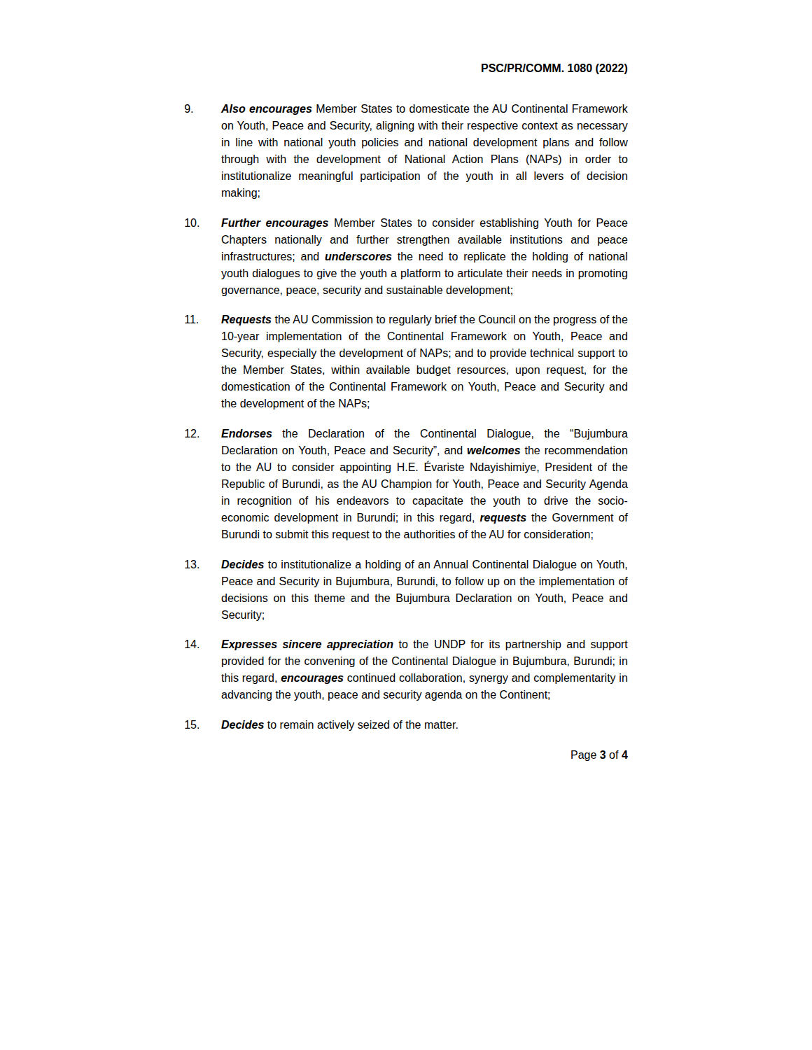PSC/PR/COMM. 1080 (2022)
9. Also encourages Member States to domesticate the AU Continental Framework on Youth, Peace and Security, aligning with their respective context as necessary in line with national youth policies and national development plans and follow through with the development of National Action Plans (NAPs) in order to institutionalize meaningful participation of the youth in all levers of decision making;
10. Further encourages Member States to consider establishing Youth for Peace Chapters nationally and further strengthen available institutions and peace infrastructures; and underscores the need to replicate the holding of national youth dialogues to give the youth a platform to articulate their needs in promoting governance, peace, security and sustainable development;
11. Requests the AU Commission to regularly brief the Council on the progress of the 10-year implementation of the Continental Framework on Youth, Peace and Security, especially the development of NAPs; and to provide technical support to the Member States, within available budget resources, upon request, for the domestication of the Continental Framework on Youth, Peace and Security and the development of the NAPs;
12. Endorses the Declaration of the Continental Dialogue, the “Bujumbura Declaration on Youth, Peace and Security”, and welcomes the recommendation to the AU to consider appointing H.E. Évariste Ndayishimiye, President of the Republic of Burundi, as the AU Champion for Youth, Peace and Security Agenda in recognition of his endeavors to capacitate the youth to drive the socio-economic development in Burundi; in this regard, requests the Government of Burundi to submit this request to the authorities of the AU for consideration;
13. Decides to institutionalize a holding of an Annual Continental Dialogue on Youth, Peace and Security in Bujumbura, Burundi, to follow up on the implementation of decisions on this theme and the Bujumbura Declaration on Youth, Peace and Security;
14. Expresses sincere appreciation to the UNDP for its partnership and support provided for the convening of the Continental Dialogue in Bujumbura, Burundi; in this regard, encourages continued collaboration, synergy and complementarity in advancing the youth, peace and security agenda on the Continent;
15. Decides to remain actively seized of the matter.
Page 3 of 4